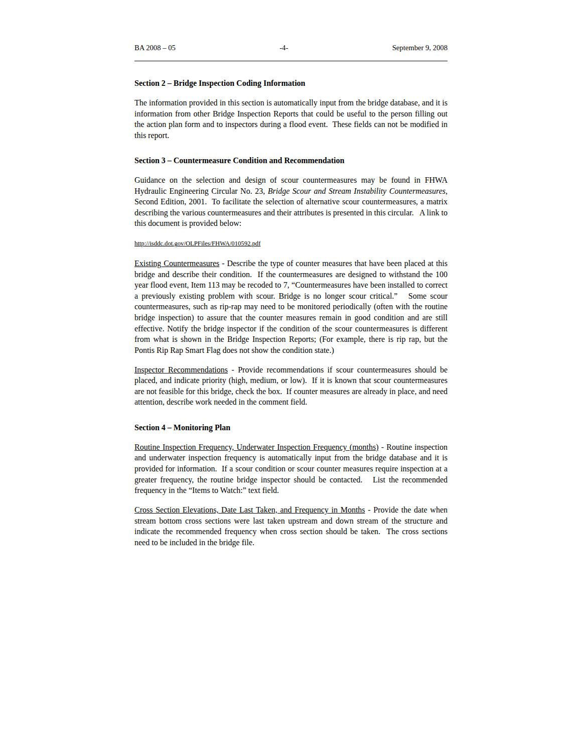BA 2008 – 05
-4-
September 9, 2008
Section 2 – Bridge Inspection Coding Information
The information provided in this section is automatically input from the bridge database, and it is information from other Bridge Inspection Reports that could be useful to the person filling out the action plan form and to inspectors during a flood event. These fields can not be modified in this report.
Section 3 – Countermeasure Condition and Recommendation
Guidance on the selection and design of scour countermeasures may be found in FHWA Hydraulic Engineering Circular No. 23, Bridge Scour and Stream Instability Countermeasures, Second Edition, 2001. To facilitate the selection of alternative scour countermeasures, a matrix describing the various countermeasures and their attributes is presented in this circular. A link to this document is provided below:
http://isddc.dot.gov/OLPFiles/FHWA/010592.pdf
Existing Countermeasures - Describe the type of counter measures that have been placed at this bridge and describe their condition. If the countermeasures are designed to withstand the 100 year flood event, Item 113 may be recoded to 7, “Countermeasures have been installed to correct a previously existing problem with scour. Bridge is no longer scour critical.” Some scour countermeasures, such as rip-rap may need to be monitored periodically (often with the routine bridge inspection) to assure that the counter measures remain in good condition and are still effective. Notify the bridge inspector if the condition of the scour countermeasures is different from what is shown in the Bridge Inspection Reports; (For example, there is rip rap, but the Pontis Rip Rap Smart Flag does not show the condition state.)
Inspector Recommendations - Provide recommendations if scour countermeasures should be placed, and indicate priority (high, medium, or low). If it is known that scour countermeasures are not feasible for this bridge, check the box. If counter measures are already in place, and need attention, describe work needed in the comment field.
Section 4 – Monitoring Plan
Routine Inspection Frequency, Underwater Inspection Frequency (months) - Routine inspection and underwater inspection frequency is automatically input from the bridge database and it is provided for information. If a scour condition or scour counter measures require inspection at a greater frequency, the routine bridge inspector should be contacted. List the recommended frequency in the “Items to Watch:” text field.
Cross Section Elevations, Date Last Taken, and Frequency in Months - Provide the date when stream bottom cross sections were last taken upstream and down stream of the structure and indicate the recommended frequency when cross section should be taken. The cross sections need to be included in the bridge file.